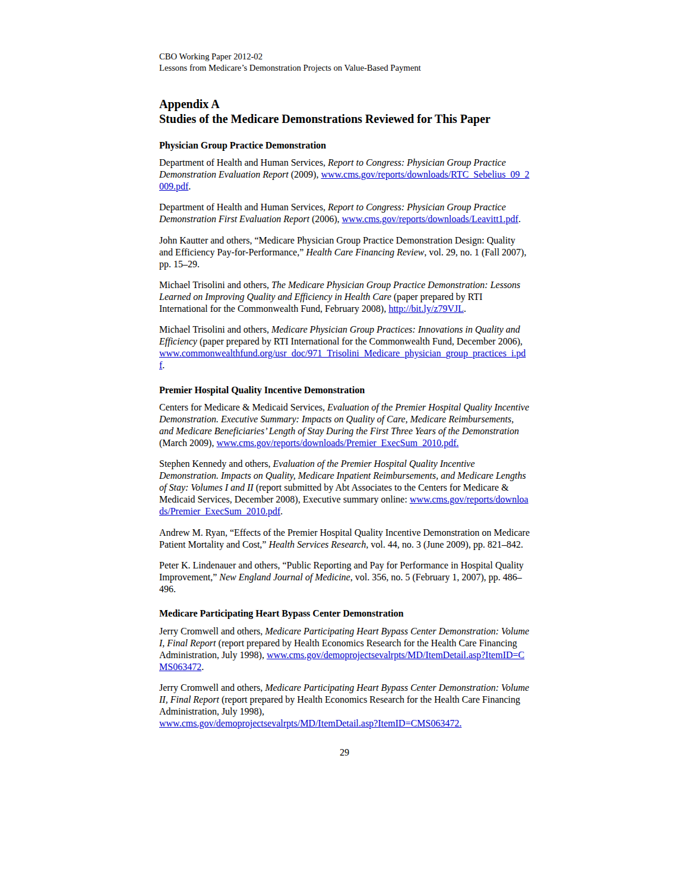CBO Working Paper 2012-02
Lessons from Medicare’s Demonstration Projects on Value-Based Payment
Appendix A
Studies of the Medicare Demonstrations Reviewed for This Paper
Physician Group Practice Demonstration
Department of Health and Human Services, Report to Congress: Physician Group Practice Demonstration Evaluation Report (2009), www.cms.gov/reports/downloads/RTC_Sebelius_09_2009.pdf.
Department of Health and Human Services, Report to Congress: Physician Group Practice Demonstration First Evaluation Report (2006), www.cms.gov/reports/downloads/Leavitt1.pdf.
John Kautter and others, “Medicare Physician Group Practice Demonstration Design: Quality and Efficiency Pay-for-Performance,” Health Care Financing Review, vol. 29, no. 1 (Fall 2007), pp. 15–29.
Michael Trisolini and others, The Medicare Physician Group Practice Demonstration: Lessons Learned on Improving Quality and Efficiency in Health Care (paper prepared by RTI International for the Commonwealth Fund, February 2008), http://bit.ly/z79VJL.
Michael Trisolini and others, Medicare Physician Group Practices: Innovations in Quality and Efficiency (paper prepared by RTI International for the Commonwealth Fund, December 2006), www.commonwealthfund.org/usr_doc/971_Trisolini_Medicare_physician_group_practices_i.pdf.
Premier Hospital Quality Incentive Demonstration
Centers for Medicare & Medicaid Services, Evaluation of the Premier Hospital Quality Incentive Demonstration. Executive Summary: Impacts on Quality of Care, Medicare Reimbursements, and Medicare Beneficiaries’ Length of Stay During the First Three Years of the Demonstration (March 2009), www.cms.gov/reports/downloads/Premier_ExecSum_2010.pdf.
Stephen Kennedy and others, Evaluation of the Premier Hospital Quality Incentive Demonstration. Impacts on Quality, Medicare Inpatient Reimbursements, and Medicare Lengths of Stay: Volumes I and II (report submitted by Abt Associates to the Centers for Medicare & Medicaid Services, December 2008), Executive summary online: www.cms.gov/reports/downloads/Premier_ExecSum_2010.pdf.
Andrew M. Ryan, “Effects of the Premier Hospital Quality Incentive Demonstration on Medicare Patient Mortality and Cost,” Health Services Research, vol. 44, no. 3 (June 2009), pp. 821–842.
Peter K. Lindenauer and others, “Public Reporting and Pay for Performance in Hospital Quality Improvement,” New England Journal of Medicine, vol. 356, no. 5 (February 1, 2007), pp. 486–496.
Medicare Participating Heart Bypass Center Demonstration
Jerry Cromwell and others, Medicare Participating Heart Bypass Center Demonstration: Volume I, Final Report (report prepared by Health Economics Research for the Health Care Financing Administration, July 1998), www.cms.gov/demoprojectsevalrpts/MD/ItemDetail.asp?ItemID=CMS063472.
Jerry Cromwell and others, Medicare Participating Heart Bypass Center Demonstration: Volume II, Final Report (report prepared by Health Economics Research for the Health Care Financing Administration, July 1998),
www.cms.gov/demoprojectsevalrpts/MD/ItemDetail.asp?ItemID=CMS063472.
29